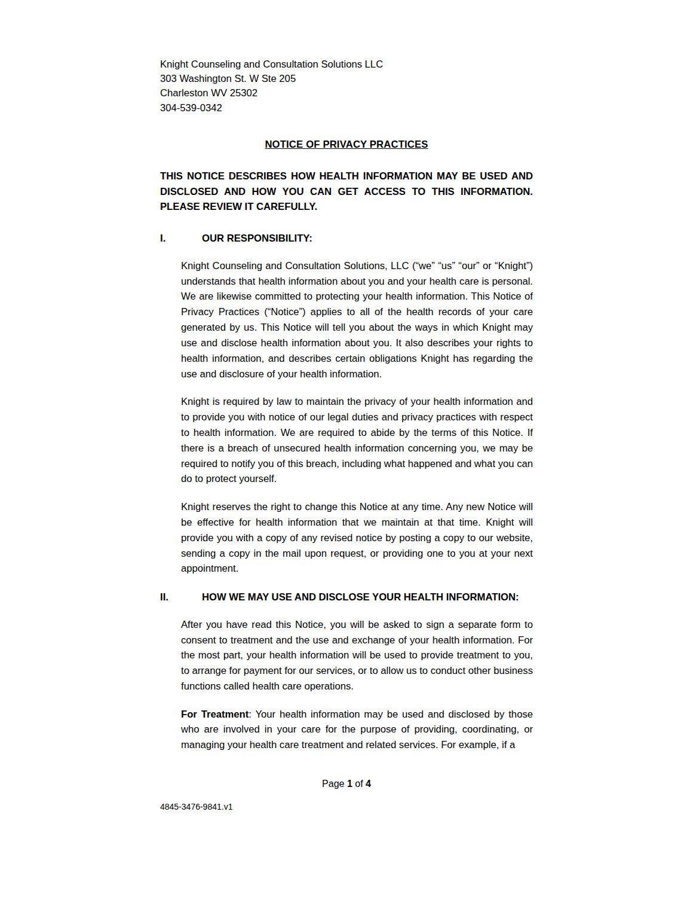Knight Counseling and Consultation Solutions LLC
303 Washington St. W Ste 205
Charleston WV 25302
304-539-0342
NOTICE OF PRIVACY PRACTICES
THIS NOTICE DESCRIBES HOW HEALTH INFORMATION MAY BE USED AND DISCLOSED AND HOW YOU CAN GET ACCESS TO THIS INFORMATION. PLEASE REVIEW IT CAREFULLY.
OUR RESPONSIBILITY:
Knight Counseling and Consultation Solutions, LLC (“we” “us” “our” or “Knight”) understands that health information about you and your health care is personal. We are likewise committed to protecting your health information. This Notice of Privacy Practices (“Notice”) applies to all of the health records of your care generated by us. This Notice will tell you about the ways in which Knight may use and disclose health information about you. It also describes your rights to health information, and describes certain obligations Knight has regarding the use and disclosure of your health information.
Knight is required by law to maintain the privacy of your health information and to provide you with notice of our legal duties and privacy practices with respect to health information. We are required to abide by the terms of this Notice. If there is a breach of unsecured health information concerning you, we may be required to notify you of this breach, including what happened and what you can do to protect yourself.
Knight reserves the right to change this Notice at any time. Any new Notice will be effective for health information that we maintain at that time. Knight will provide you with a copy of any revised notice by posting a copy to our website, sending a copy in the mail upon request, or providing one to you at your next appointment.
HOW WE MAY USE AND DISCLOSE YOUR HEALTH INFORMATION:
After you have read this Notice, you will be asked to sign a separate form to consent to treatment and the use and exchange of your health information. For the most part, your health information will be used to provide treatment to you, to arrange for payment for our services, or to allow us to conduct other business functions called health care operations.
For Treatment: Your health information may be used and disclosed by those who are involved in your care for the purpose of providing, coordinating, or managing your health care treatment and related services. For example, if a
Page 1 of 4
4845-3476-9841.v1